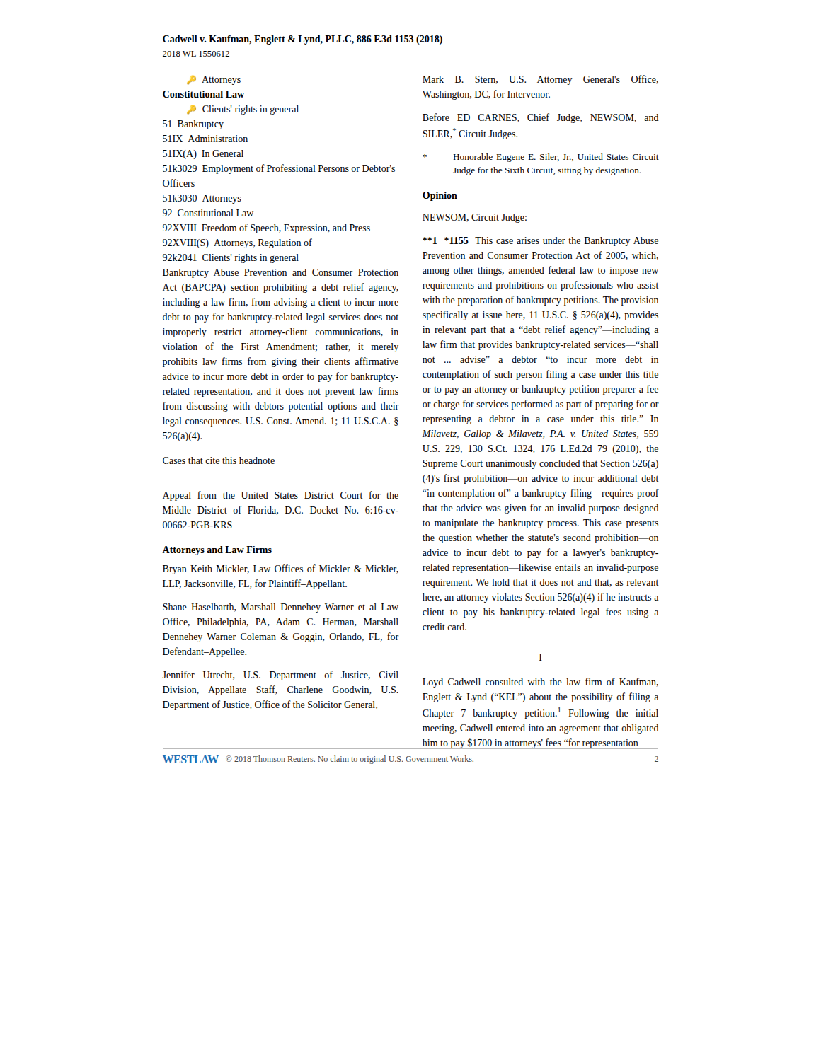Cadwell v. Kaufman, Englett & Lynd, PLLC, 886 F.3d 1153 (2018)
2018 WL 1550612
🔑 Attorneys
Constitutional Law
🔑 Clients' rights in general
51 Bankruptcy
51IX Administration
51IX(A) In General
51k3029 Employment of Professional Persons or Debtor's Officers
51k3030 Attorneys
92 Constitutional Law
92XVIII Freedom of Speech, Expression, and Press
92XVIII(S) Attorneys, Regulation of
92k2041 Clients' rights in general
Bankruptcy Abuse Prevention and Consumer Protection Act (BAPCPA) section prohibiting a debt relief agency, including a law firm, from advising a client to incur more debt to pay for bankruptcy-related legal services does not improperly restrict attorney-client communications, in violation of the First Amendment; rather, it merely prohibits law firms from giving their clients affirmative advice to incur more debt in order to pay for bankruptcy-related representation, and it does not prevent law firms from discussing with debtors potential options and their legal consequences. U.S. Const. Amend. 1; 11 U.S.C.A. § 526(a)(4).
Cases that cite this headnote
Appeal from the United States District Court for the Middle District of Florida, D.C. Docket No. 6:16-cv-00662-PGB-KRS
Attorneys and Law Firms
Bryan Keith Mickler, Law Offices of Mickler & Mickler, LLP, Jacksonville, FL, for Plaintiff–Appellant.
Shane Haselbarth, Marshall Dennehey Warner et al Law Office, Philadelphia, PA, Adam C. Herman, Marshall Dennehey Warner Coleman & Goggin, Orlando, FL, for Defendant–Appellee.
Jennifer Utrecht, U.S. Department of Justice, Civil Division, Appellate Staff, Charlene Goodwin, U.S. Department of Justice, Office of the Solicitor General,
Mark B. Stern, U.S. Attorney General's Office, Washington, DC, for Intervenor.
Before ED CARNES, Chief Judge, NEWSOM, and SILER,* Circuit Judges.
*
Honorable Eugene E. Siler, Jr., United States Circuit Judge for the Sixth Circuit, sitting by designation.
Opinion
NEWSOM, Circuit Judge:
**1 *1155 This case arises under the Bankruptcy Abuse Prevention and Consumer Protection Act of 2005, which, among other things, amended federal law to impose new requirements and prohibitions on professionals who assist with the preparation of bankruptcy petitions. The provision specifically at issue here, 11 U.S.C. § 526(a)(4), provides in relevant part that a “debt relief agency”—including a law firm that provides bankruptcy-related services—“shall not ... advise” a debtor “to incur more debt in contemplation of such person filing a case under this title or to pay an attorney or bankruptcy petition preparer a fee or charge for services performed as part of preparing for or representing a debtor in a case under this title.” In Milavetz, Gallop & Milavetz, P.A. v. United States, 559 U.S. 229, 130 S.Ct. 1324, 176 L.Ed.2d 79 (2010), the Supreme Court unanimously concluded that Section 526(a)(4)'s first prohibition—on advice to incur additional debt “in contemplation of” a bankruptcy filing—requires proof that the advice was given for an invalid purpose designed to manipulate the bankruptcy process. This case presents the question whether the statute's second prohibition—on advice to incur debt to pay for a lawyer's bankruptcy-related representation—likewise entails an invalid-purpose requirement. We hold that it does not and that, as relevant here, an attorney violates Section 526(a)(4) if he instructs a client to pay his bankruptcy-related legal fees using a credit card.
I
Loyd Cadwell consulted with the law firm of Kaufman, Englett & Lynd (“KEL”) about the possibility of filing a Chapter 7 bankruptcy petition.1 Following the initial meeting, Cadwell entered into an agreement that obligated him to pay $1700 in attorneys' fees “for representation
WESTLAW
© 2018 Thomson Reuters. No claim to original U.S. Government Works.
2